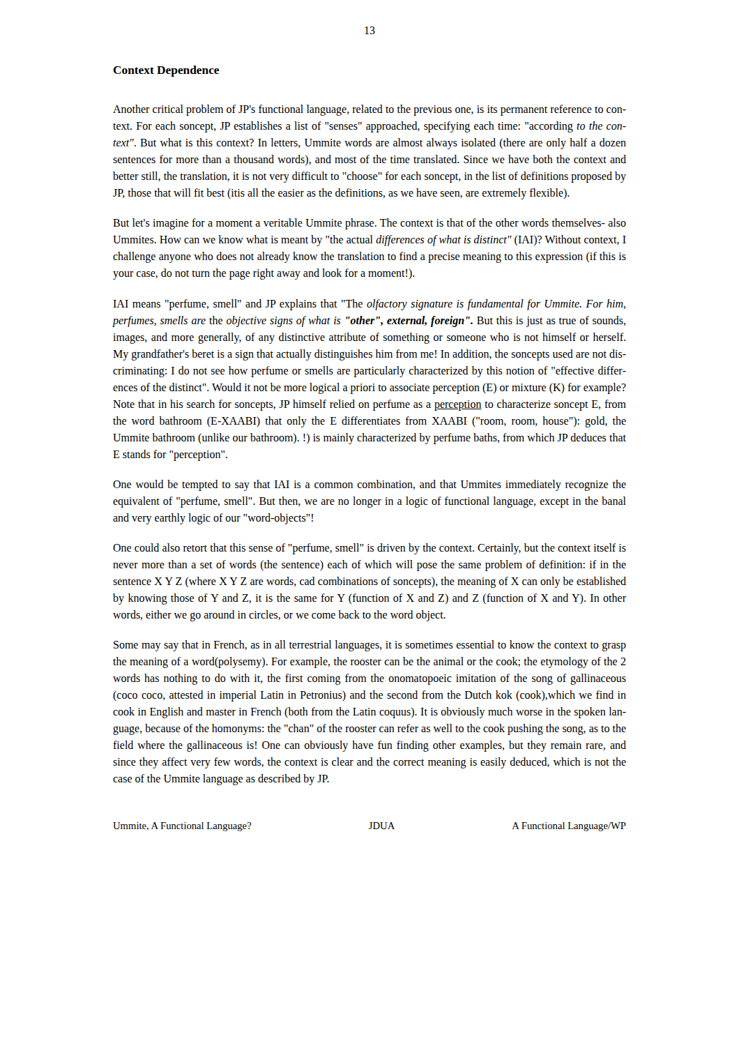13
Context Dependence
Another critical problem of JP's functional language, related to the previous one, is its permanent reference to context. For each soncept, JP establishes a list of "senses" approached, specifying each time: "according to the context". But what is this context? In letters, Ummite words are almost always isolated (there are only half a dozen sentences for more than a thousand words), and most of the time translated. Since we have both the context and better still, the translation, it is not very difficult to "choose" for each soncept, in the list of definitions proposed by JP, those that will fit best (itis all the easier as the definitions, as we have seen, are extremely flexible).
But let's imagine for a moment a veritable Ummite phrase. The context is that of the other words themselves- also Ummites. How can we know what is meant by "the actual differences of what is distinct" (IAI)? Without context, I challenge anyone who does not already know the translation to find a precise meaning to this expression (if this is your case, do not turn the page right away and look for a moment!).
IAI means "perfume, smell" and JP explains that "The olfactory signature is fundamental for Ummite. For him, perfumes, smells are the objective signs of what is "other", external, foreign". But this is just as true of sounds, images, and more generally, of any distinctive attribute of something or someone who is not himself or herself. My grandfather's beret is a sign that actually distinguishes him from me! In addition, the soncepts used are not discriminating: I do not see how perfume or smells are particularly characterized by this notion of "effective differences of the distinct". Would it not be more logical a priori to associate perception (E) or mixture (K) for example? Note that in his search for soncepts, JP himself relied on perfume as a perception to characterize soncept E, from the word bathroom (E-XAABI) that only the E differentiates from XAABI ("room, room, house"): gold, the Ummite bathroom (unlike our bathroom). !) is mainly characterized by perfume baths, from which JP deduces that E stands for "perception".
One would be tempted to say that IAI is a common combination, and that Ummites immediately recognize the equivalent of "perfume, smell". But then, we are no longer in a logic of functional language, except in the banal and very earthly logic of our "word-objects"!
One could also retort that this sense of "perfume, smell" is driven by the context. Certainly, but the context itself is never more than a set of words (the sentence) each of which will pose the same problem of definition: if in the sentence X Y Z (where X Y Z are words, cad combinations of soncepts), the meaning of X can only be established by knowing those of Y and Z, it is the same for Y (function of X and Z) and Z (function of X and Y). In other words, either we go around in circles, or we come back to the word object.
Some may say that in French, as in all terrestrial languages, it is sometimes essential to know the context to grasp the meaning of a word(polysemy). For example, the rooster can be the animal or the cook; the etymology of the 2 words has nothing to do with it, the first coming from the onomatopoeic imitation of the song of gallinaceous (coco coco, attested in imperial Latin in Petronius) and the second from the Dutch kok (cook),which we find in cook in English and master in French (both from the Latin coquus). It is obviously much worse in the spoken language, because of the homonyms: the "chan" of the rooster can refer as well to the cook pushing the song, as to the field where the gallinaceous is! One can obviously have fun finding other examples, but they remain rare, and since they affect very few words, the context is clear and the correct meaning is easily deduced, which is not the case of the Ummite language as described by JP.
Ummite, A Functional Language? JDUA A Functional Language/WP